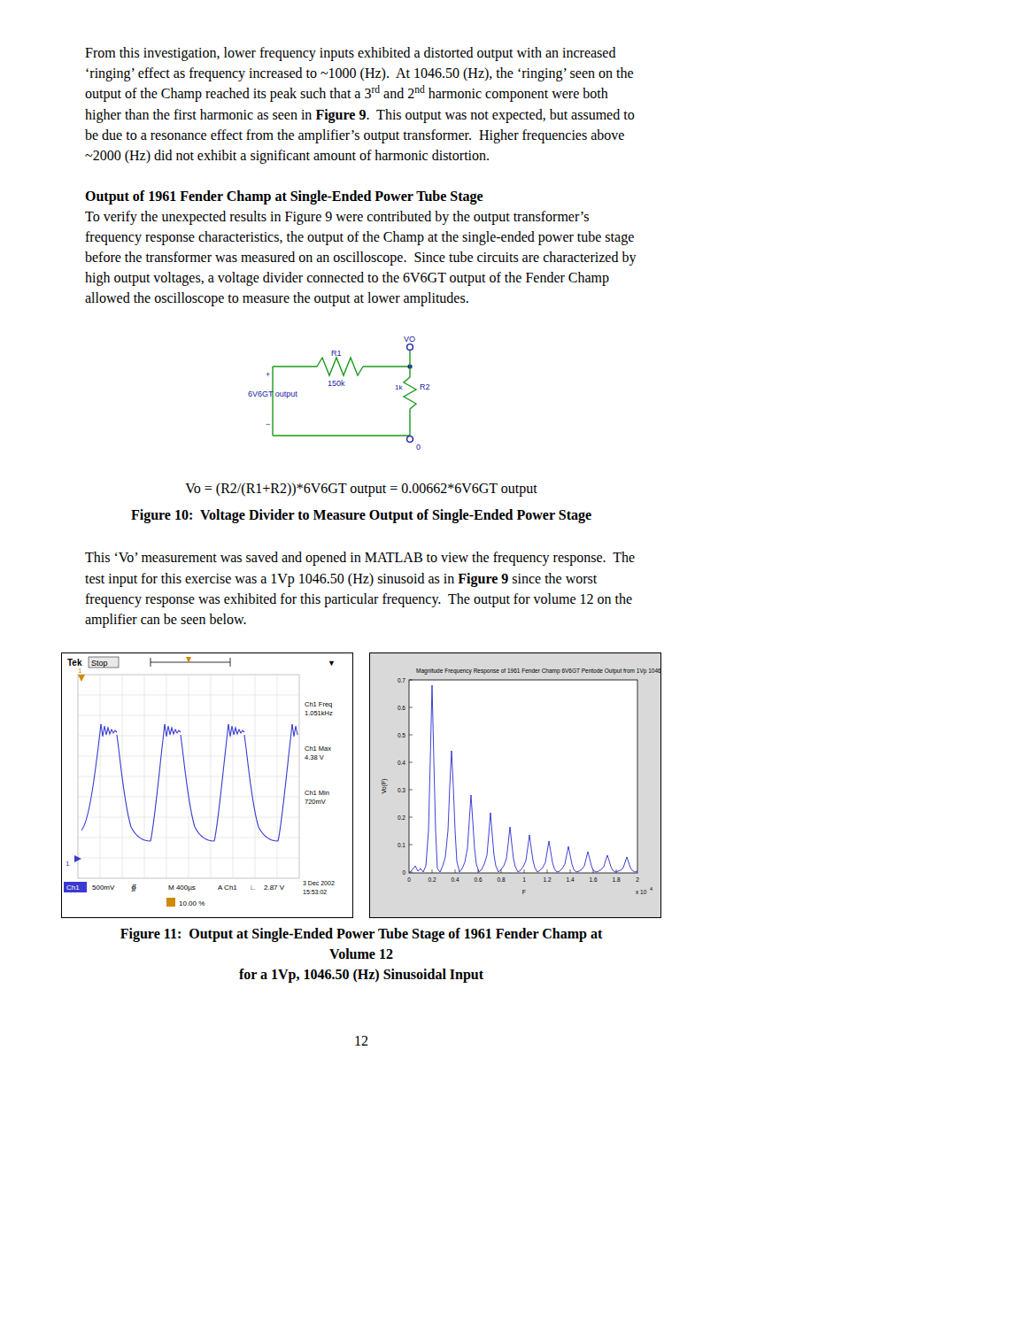From this investigation, lower frequency inputs exhibited a distorted output with an increased ‘ringing’ effect as frequency increased to ~1000 (Hz). At 1046.50 (Hz), the ‘ringing’ seen on the output of the Champ reached its peak such that a 3rd and 2nd harmonic component were both higher than the first harmonic as seen in Figure 9. This output was not expected, but assumed to be due to a resonance effect from the amplifier’s output transformer. Higher frequencies above ~2000 (Hz) did not exhibit a significant amount of harmonic distortion.
Output of 1961 Fender Champ at Single-Ended Power Tube Stage
To verify the unexpected results in Figure 9 were contributed by the output transformer’s frequency response characteristics, the output of the Champ at the single-ended power tube stage before the transformer was measured on an oscilloscope. Since tube circuits are characterized by high output voltages, a voltage divider connected to the 6V6GT output of the Fender Champ allowed the oscilloscope to measure the output at lower amplitudes.
VO 150k R1 R2 1k 6V6GT output + − 0
Vo = (R2/(R1+R2))*6V6GT output = 0.00662*6V6GT output
Figure 10: Voltage Divider to Measure Output of Single-Ended Power Stage
This ‘Vo’ measurement was saved and opened in MATLAB to view the frequency response. The test input for this exercise was a 1Vp 1046.50 (Hz) sinusoid as in Figure 9 since the worst frequency response was exhibited for this particular frequency. The output for volume 12 on the amplifier can be seen below.
Tek Stop ▼ 1 1 Ch1 Freq 1.051kHz Ch1 Max 4.38 V Ch1 Min 720mV Ch1 500mV ∯ M 400µs A Ch1 ∟ 2.87 V 3 Dec 2002 15:53:02 10.00 %
Magnitude Frequency Response of 1961 Fender Champ 6V6GT Pentode Output from 1Vp 1046.50 (Hz) Sinusoid 0.7 0.6 0.5 0.4 0.3 0.2 0.1 0 0 0.2 0.4 0.6 0.8 1 1.2 1.4 1.6 1.8 2 F x 10 4 Vo(F)
Figure 11: Output at Single-Ended Power Tube Stage of 1961 Fender Champ at Volume 12
for a 1Vp, 1046.50 (Hz) Sinusoidal Input
12